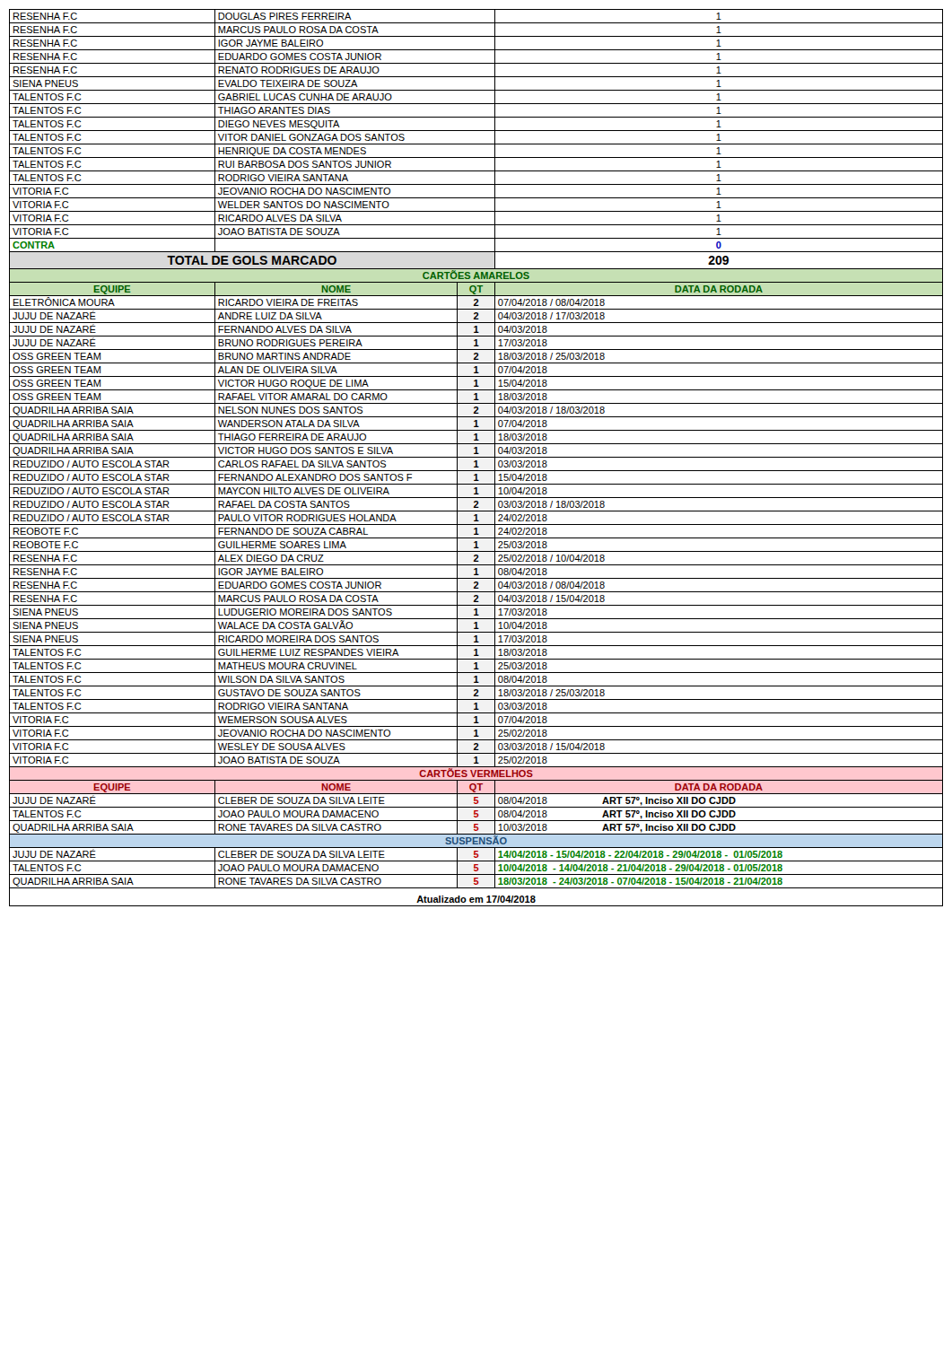| RESENHA F.C | DOUGLAS PIRES FERREIRA | 1 |
| RESENHA F.C | MARCUS PAULO ROSA DA COSTA | 1 |
| RESENHA F.C | IGOR JAYME BALEIRO | 1 |
| RESENHA F.C | EDUARDO GOMES COSTA JUNIOR | 1 |
| RESENHA F.C | RENATO RODRIGUES DE ARAUJO | 1 |
| SIENA PNEUS | EVALDO TEIXEIRA DE SOUZA | 1 |
| TALENTOS F.C | GABRIEL LUCAS CUNHA DE ARAUJO | 1 |
| TALENTOS F.C | THIAGO ARANTES DIAS | 1 |
| TALENTOS F.C | DIEGO NEVES MESQUITA | 1 |
| TALENTOS F.C | VITOR DANIEL GONZAGA DOS SANTOS | 1 |
| TALENTOS F.C | HENRIQUE DA COSTA MENDES | 1 |
| TALENTOS F.C | RUI BARBOSA DOS SANTOS JUNIOR | 1 |
| TALENTOS F.C | RODRIGO VIEIRA SANTANA | 1 |
| VITORIA F.C | JEOVANIO ROCHA DO NASCIMENTO | 1 |
| VITORIA F.C | WELDER SANTOS DO NASCIMENTO | 1 |
| VITORIA F.C | RICARDO ALVES DA SILVA | 1 |
| VITORIA F.C | JOAO BATISTA DE SOUZA | 1 |
| CONTRA | | 0 |
| TOTAL DE GOLS MARCADO | 209 |
| CARTÕES AMARELOS |
| EQUIPE | NOME | QT | DATA DA RODADA |
| ELETRÔNICA MOURA | RICARDO VIEIRA DE FREITAS | 2 | 07/04/2018 / 08/04/2018 |
| JUJU DE NAZARÉ | ANDRE LUIZ DA SILVA | 2 | 04/03/2018 / 17/03/2018 |
| JUJU DE NAZARÉ | FERNANDO ALVES DA SILVA | 1 | 04/03/2018 |
| JUJU DE NAZARÉ | BRUNO RODRIGUES PEREIRA | 1 | 17/03/2018 |
| OSS GREEN TEAM | BRUNO MARTINS ANDRADE | 2 | 18/03/2018 / 25/03/2018 |
| OSS GREEN TEAM | ALAN DE OLIVEIRA SILVA | 1 | 07/04/2018 |
| OSS GREEN TEAM | VICTOR HUGO ROQUE DE LIMA | 1 | 15/04/2018 |
| OSS GREEN TEAM | RAFAEL VITOR AMARAL DO CARMO | 1 | 18/03/2018 |
| QUADRILHA ARRIBA SAIA | NELSON NUNES DOS SANTOS | 2 | 04/03/2018 / 18/03/2018 |
| QUADRILHA ARRIBA SAIA | WANDERSON ATALA DA SILVA | 1 | 07/04/2018 |
| QUADRILHA ARRIBA SAIA | THIAGO FERREIRA DE ARAUJO | 1 | 18/03/2018 |
| QUADRILHA ARRIBA SAIA | VICTOR HUGO DOS SANTOS E SILVA | 1 | 04/03/2018 |
| REDUZIDO / AUTO ESCOLA STAR | CARLOS RAFAEL DA SILVA SANTOS | 1 | 03/03/2018 |
| REDUZIDO / AUTO ESCOLA STAR | FERNANDO ALEXANDRO DOS SANTOS F | 1 | 15/04/2018 |
| REDUZIDO / AUTO ESCOLA STAR | MAYCON HILTO ALVES DE OLIVEIRA | 1 | 10/04/2018 |
| REDUZIDO / AUTO ESCOLA STAR | RAFAEL DA COSTA SANTOS | 2 | 03/03/2018 / 18/03/2018 |
| REDUZIDO / AUTO ESCOLA STAR | PAULO VITOR RODRIGUES HOLANDA | 1 | 24/02/2018 |
| REOBOTE F.C | FERNANDO DE SOUZA CABRAL | 1 | 24/02/2018 |
| REOBOTE F.C | GUILHERME SOARES LIMA | 1 | 25/03/2018 |
| RESENHA F.C | ALEX DIEGO DA CRUZ | 2 | 25/02/2018 / 10/04/2018 |
| RESENHA F.C | IGOR JAYME BALEIRO | 1 | 08/04/2018 |
| RESENHA F.C | EDUARDO GOMES COSTA JUNIOR | 2 | 04/03/2018 / 08/04/2018 |
| RESENHA F.C | MARCUS PAULO ROSA DA COSTA | 2 | 04/03/2018 / 15/04/2018 |
| SIENA PNEUS | LUDUGERIO MOREIRA DOS SANTOS | 1 | 17/03/2018 |
| SIENA PNEUS | WALACE DA COSTA GALVÃO | 1 | 10/04/2018 |
| SIENA PNEUS | RICARDO MOREIRA DOS SANTOS | 1 | 17/03/2018 |
| TALENTOS F.C | GUILHERME LUIZ RESPANDES VIEIRA | 1 | 18/03/2018 |
| TALENTOS F.C | MATHEUS MOURA CRUVINEL | 1 | 25/03/2018 |
| TALENTOS F.C | WILSON DA SILVA SANTOS | 1 | 08/04/2018 |
| TALENTOS F.C | GUSTAVO DE SOUZA SANTOS | 2 | 18/03/2018 / 25/03/2018 |
| TALENTOS F.C | RODRIGO VIEIRA SANTANA | 1 | 03/03/2018 |
| VITORIA F.C | WEMERSON SOUSA ALVES | 1 | 07/04/2018 |
| VITORIA F.C | JEOVANIO ROCHA DO NASCIMENTO | 1 | 25/02/2018 |
| VITORIA F.C | WESLEY DE SOUSA ALVES | 2 | 03/03/2018 / 15/04/2018 |
| VITORIA F.C | JOAO BATISTA DE SOUZA | 1 | 25/02/2018 |
| CARTÕES VERMELHOS |
| EQUIPE | NOME | QT | DATA DA RODADA |
| JUJU DE NAZARÉ | CLEBER DE SOUZA DA SILVA LEITE | 5 | 08/04/2018 ART 57º, Inciso XII DO CJDD |
| TALENTOS F.C | JOAO PAULO MOURA DAMACENO | 5 | 08/04/2018 ART 57º, Inciso XII DO CJDD |
| QUADRILHA ARRIBA SAIA | RONE TAVARES DA SILVA CASTRO | 5 | 10/03/2018 ART 57º, Inciso XII DO CJDD |
| SUSPENSÃO |
| JUJU DE NAZARÉ | CLEBER DE SOUZA DA SILVA LEITE | 5 | 14/04/2018 - 15/04/2018 - 22/04/2018 - 29/04/2018 - 01/05/2018 |
| TALENTOS F.C | JOAO PAULO MOURA DAMACENO | 5 | 10/04/2018 - 14/04/2018 - 21/04/2018 - 29/04/2018 - 01/05/2018 |
| QUADRILHA ARRIBA SAIA | RONE TAVARES DA SILVA CASTRO | 5 | 18/03/2018 - 24/03/2018 - 07/04/2018 - 15/04/2018 - 21/04/2018 |
| Atualizado em 17/04/2018 |